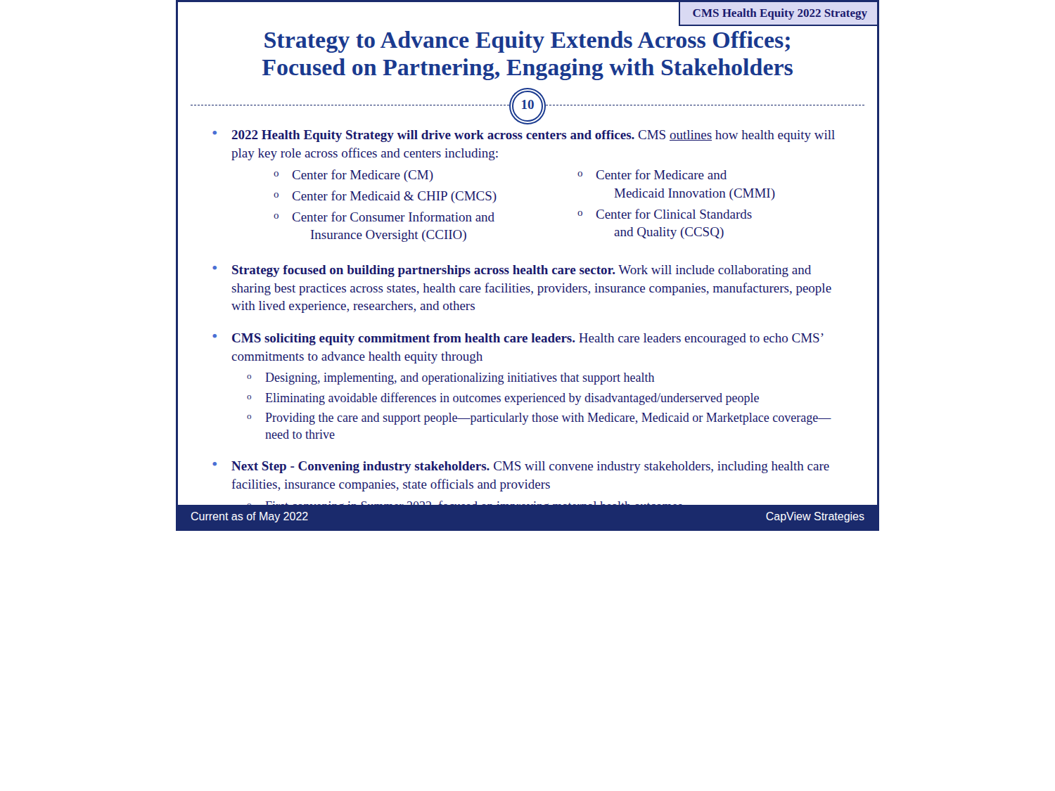CMS Health Equity 2022 Strategy
Strategy to Advance Equity Extends Across Offices;
Focused on Partnering, Engaging with Stakeholders
10
2022 Health Equity Strategy will drive work across centers and offices. CMS outlines how health equity will play key role across offices and centers including:
Center for Medicare (CM)
Center for Medicaid & CHIP (CMCS)
Center for Consumer Information and
Insurance Oversight (CCIIO)
Center for Medicare and
Medicaid Innovation (CMMI)
Center for Clinical Standards
and Quality (CCSQ)
Strategy focused on building partnerships across health care sector. Work will include collaborating and sharing best practices across states, health care facilities, providers, insurance companies, manufacturers, people with lived experience, researchers, and others
CMS soliciting equity commitment from health care leaders. Health care leaders encouraged to echo CMS’ commitments to advance health equity through
Designing, implementing, and operationalizing initiatives that support health
Eliminating avoidable differences in outcomes experienced by disadvantaged/underserved people
Providing the care and support people—particularly those with Medicare, Medicaid or Marketplace coverage—need to thrive
Next Step - Convening industry stakeholders. CMS will convene industry stakeholders, including health care facilities, insurance companies, state officials and providers
First convening in Summer 2022, focused on improving maternal health outcomes
Current as of May 2022 CapView Strategies